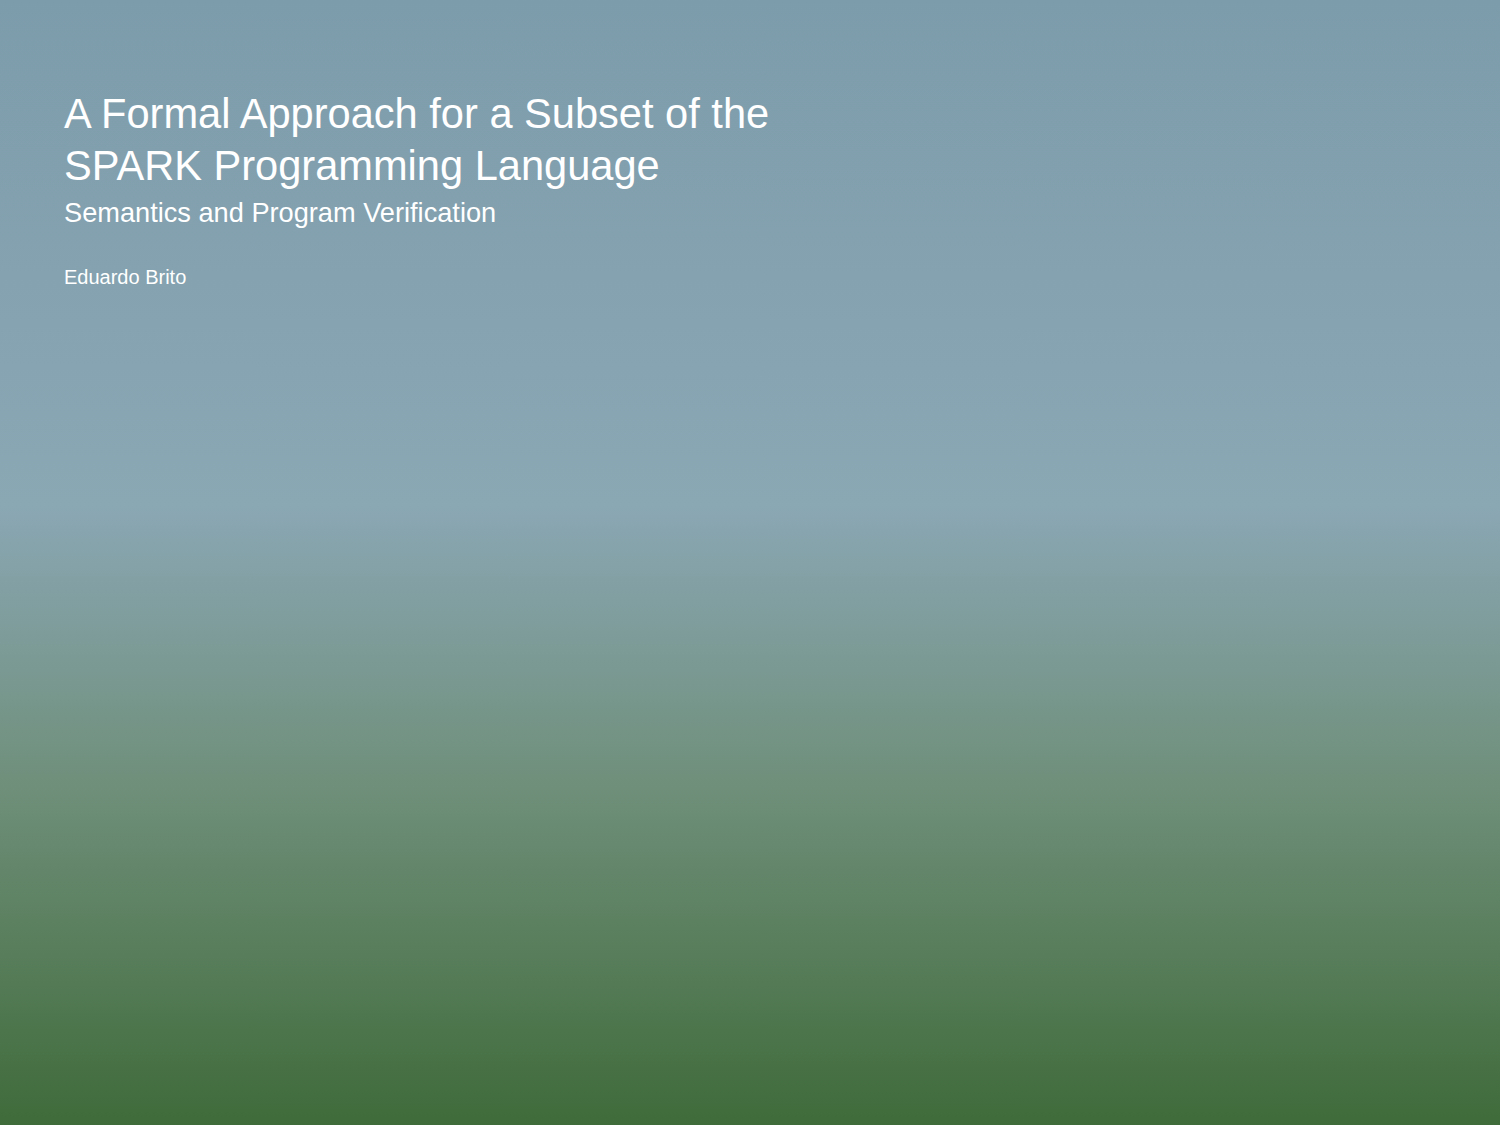A Formal Approach for a Subset of the SPARK Programming Language
Semantics and Program Verification
Eduardo Brito